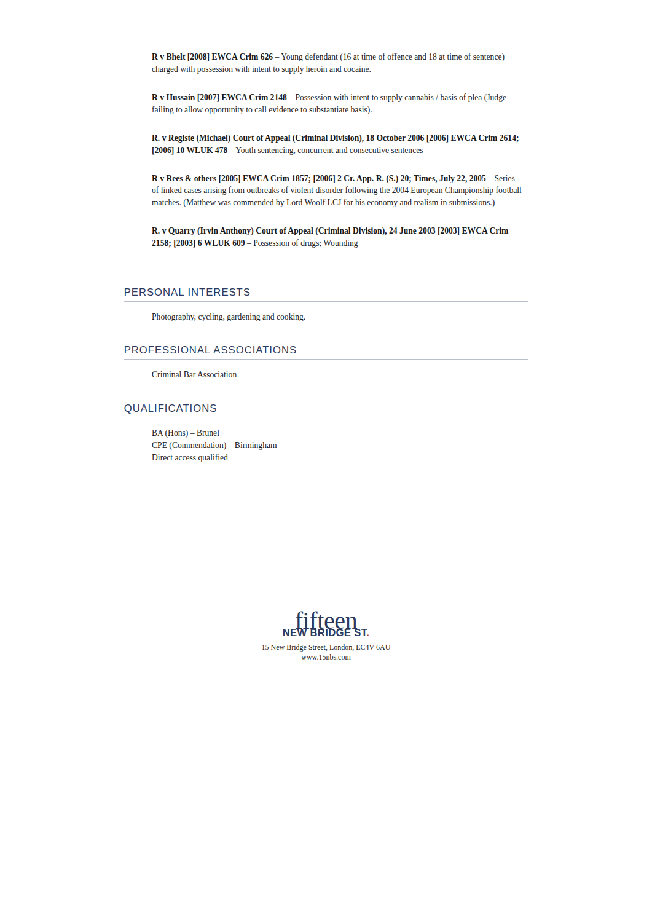R v Bhelt [2008] EWCA Crim 626 – Young defendant (16 at time of offence and 18 at time of sentence) charged with possession with intent to supply heroin and cocaine.
R v Hussain [2007] EWCA Crim 2148 – Possession with intent to supply cannabis / basis of plea (Judge failing to allow opportunity to call evidence to substantiate basis).
R. v Registe (Michael) Court of Appeal (Criminal Division), 18 October 2006 [2006] EWCA Crim 2614; [2006] 10 WLUK 478 – Youth sentencing, concurrent and consecutive sentences
R v Rees & others [2005] EWCA Crim 1857; [2006] 2 Cr. App. R. (S.) 20; Times, July 22, 2005 – Series of linked cases arising from outbreaks of violent disorder following the 2004 European Championship football matches. (Matthew was commended by Lord Woolf LCJ for his economy and realism in submissions.)
R. v Quarry (Irvin Anthony) Court of Appeal (Criminal Division), 24 June 2003 [2003] EWCA Crim 2158; [2003] 6 WLUK 609 – Possession of drugs; Wounding
PERSONAL INTERESTS
Photography, cycling, gardening and cooking.
PROFESSIONAL ASSOCIATIONS
Criminal Bar Association
QUALIFICATIONS
BA (Hons) – Brunel
CPE (Commendation) – Birmingham
Direct access qualified
fifteen NEW BRIDGE ST.
15 New Bridge Street, London, EC4V 6AU
www.15nbs.com